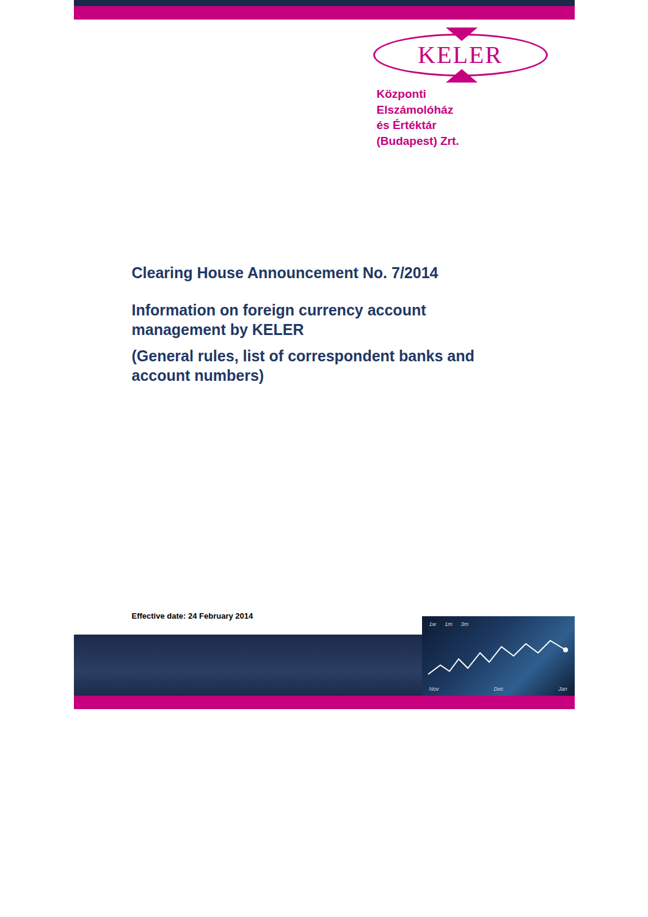KELER
Központi
Elszámolóház
és Értéktár
(Budapest) Zrt.
Clearing House Announcement No. 7/2014
Information on foreign currency account management by KELER
(General rules, list of correspondent banks and account numbers)
Effective date: 24 February 2014
1w 1m 3m
Nov Dec Jan